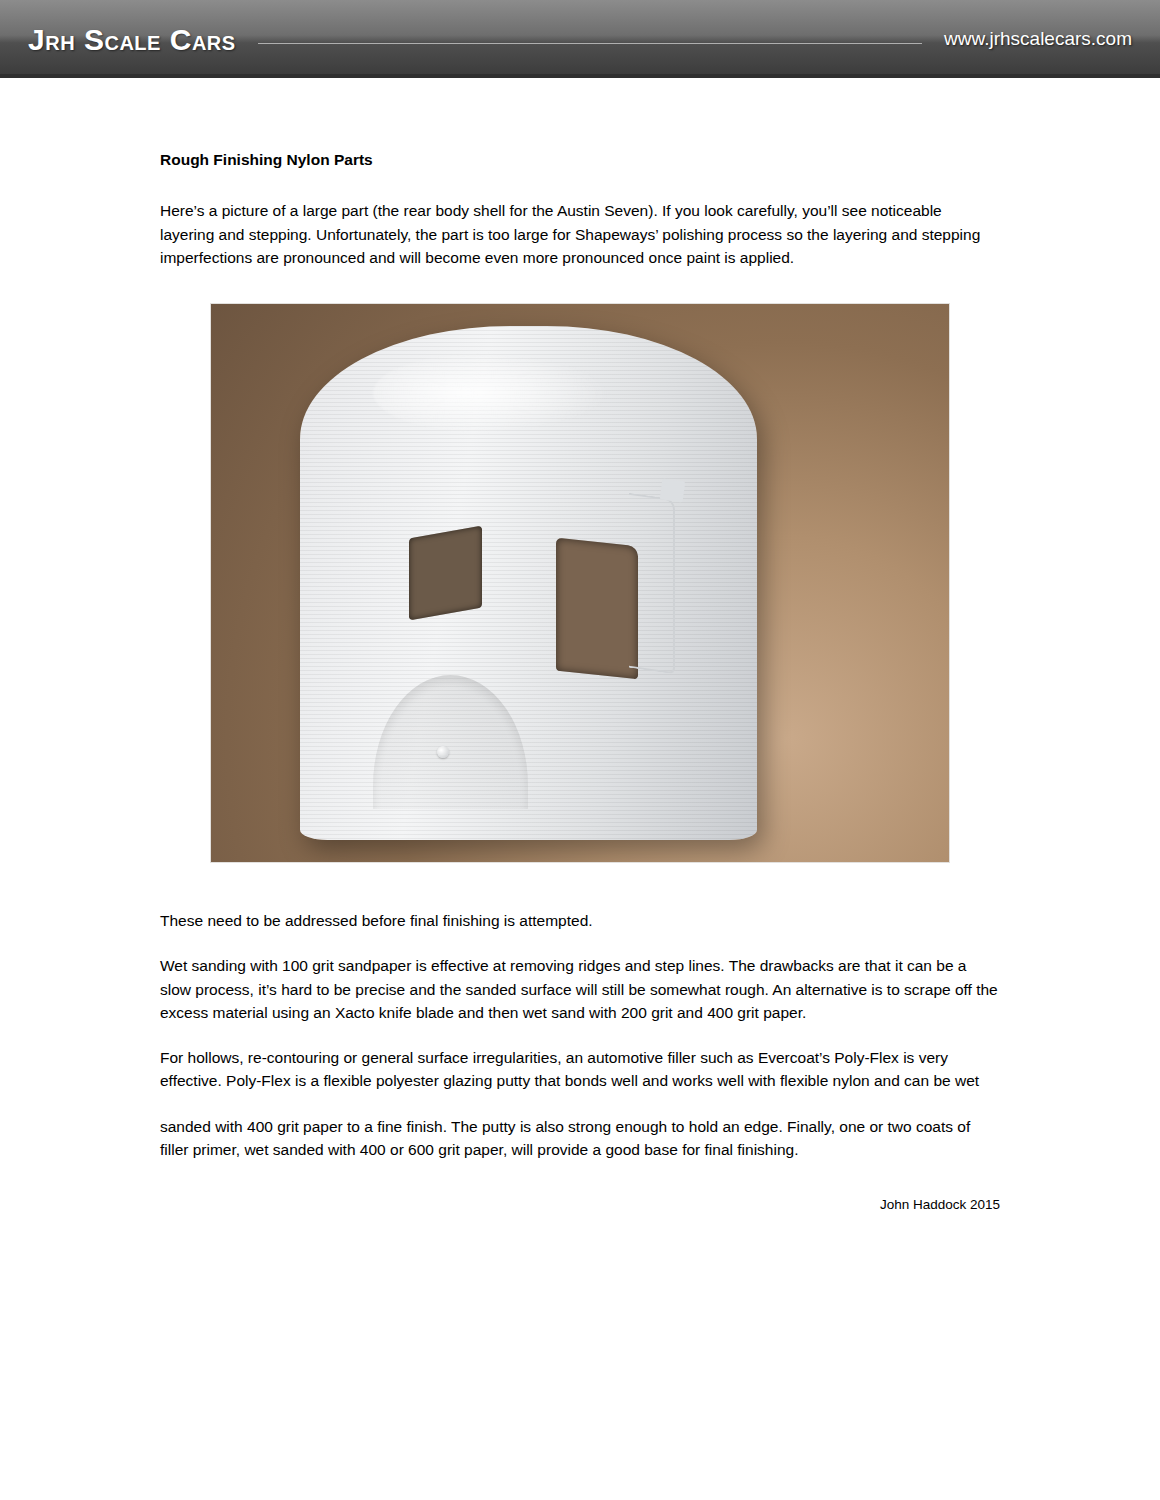JRH SCALE CARS
www.jrhscalecars.com
Rough Finishing Nylon Parts
Here’s a picture of a large part (the rear body shell for the Austin Seven). If you look carefully, you’ll see noticeable layering and stepping. Unfortunately, the part is too large for Shapeways’ polishing process so the layering and stepping imperfections are pronounced and will become even more pronounced once paint is applied.
These need to be addressed before final finishing is attempted.
Wet sanding with 100 grit sandpaper is effective at removing ridges and step lines. The drawbacks are that it can be a slow process, it’s hard to be precise and the sanded surface will still be somewhat rough. An alternative is to scrape off the excess material using an Xacto knife blade and then wet sand with 200 grit and 400 grit paper.
For hollows, re-contouring or general surface irregularities, an automotive filler such as Evercoat’s Poly-Flex is very effective. Poly-Flex is a flexible polyester glazing putty that bonds well and works well with flexible nylon and can be wet
sanded with 400 grit paper to a fine finish. The putty is also strong enough to hold an edge. Finally, one or two coats of filler primer, wet sanded with 400 or 600 grit paper, will provide a good base for final finishing.
John Haddock 2015